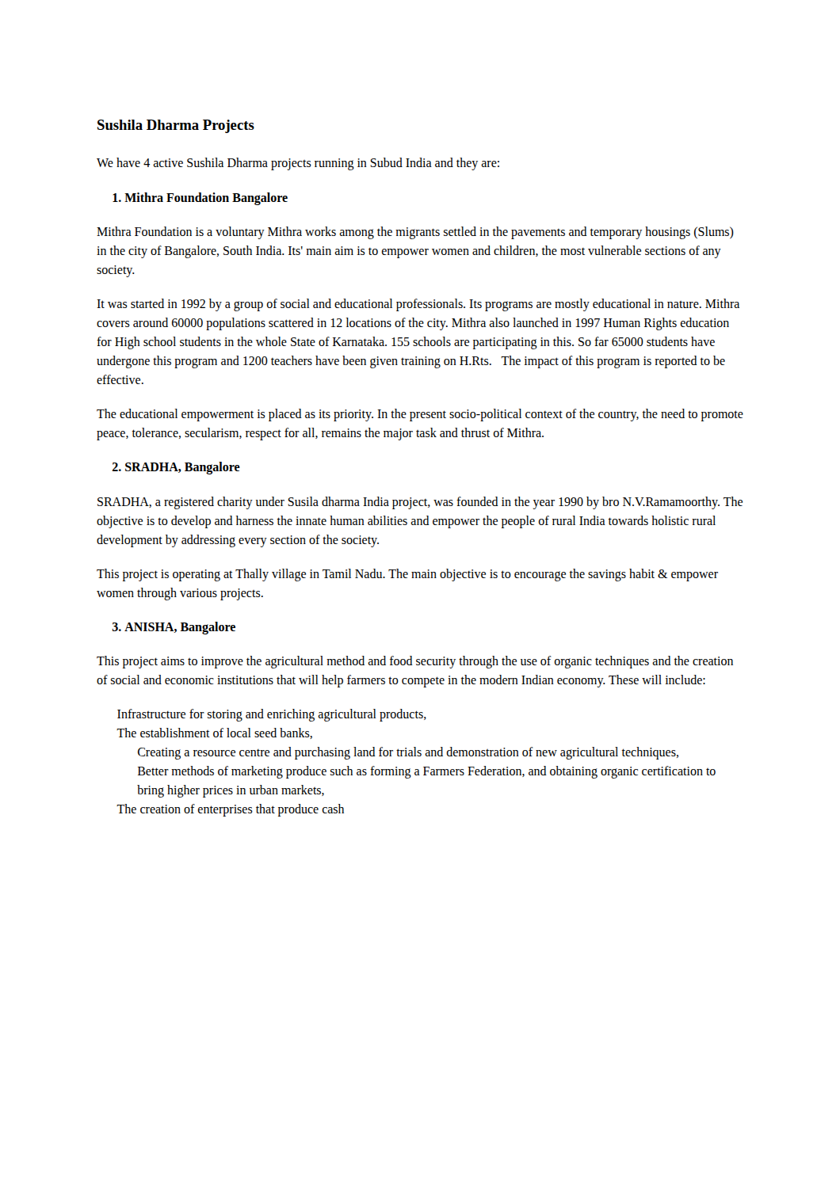Sushila Dharma Projects
We have 4 active Sushila Dharma projects running in Subud India and they are:
Mithra Foundation Bangalore
Mithra Foundation is a voluntary Mithra works among the migrants settled in the pavements and temporary housings (Slums) in the city of Bangalore, South India. Its' main aim is to empower women and children, the most vulnerable sections of any society.
It was started in 1992 by a group of social and educational professionals. Its programs are mostly educational in nature. Mithra covers around 60000 populations scattered in 12 locations of the city. Mithra also launched in 1997 Human Rights education for High school students in the whole State of Karnataka. 155 schools are participating in this. So far 65000 students have undergone this program and 1200 teachers have been given training on H.Rts. The impact of this program is reported to be effective.
The educational empowerment is placed as its priority. In the present socio-political context of the country, the need to promote peace, tolerance, secularism, respect for all, remains the major task and thrust of Mithra.
SRADHA, Bangalore
SRADHA, a registered charity under Susila dharma India project, was founded in the year 1990 by bro N.V.Ramamoorthy. The objective is to develop and harness the innate human abilities and empower the people of rural India towards holistic rural development by addressing every section of the society.
This project is operating at Thally village in Tamil Nadu. The main objective is to encourage the savings habit & empower women through various projects.
ANISHA, Bangalore
This project aims to improve the agricultural method and food security through the use of organic techniques and the creation of social and economic institutions that will help farmers to compete in the modern Indian economy. These will include:
Infrastructure for storing and enriching agricultural products,
The establishment of local seed banks,
Creating a resource centre and purchasing land for trials and demonstration of new agricultural techniques,
Better methods of marketing produce such as forming a Farmers Federation, and obtaining organic certification to bring higher prices in urban markets,
The creation of enterprises that produce cash